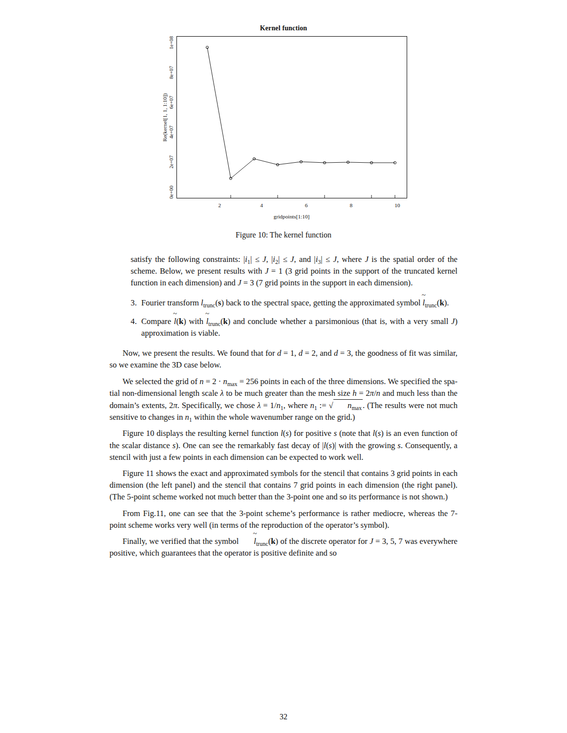Kernel function
Re(kernel[1, 1, 1:10])
1e+08 8e+07 6e+07 4e+07 2e+07 0e+00
2 4 6 8 10
gridpoints[1:10]
Figure 10: The kernel function
satisfy the following constraints: |i1| ≤ J, |i2| ≤ J, and |i3| ≤ J, where J is the spatial order of the scheme. Below, we present results with J = 1 (3 grid points in the support of the truncated kernel function in each dimension) and J = 3 (7 grid points in the support in each dimension).
3. Fourier transform ltrunc(s) back to the spectral space, getting the approximated symbol ~ltrunc(k).
4. Compare ~l(k) with ~ltrunc(k) and conclude whether a parsimonious (that is, with a very small J) approximation is viable.
Now, we present the results. We found that for d = 1, d = 2, and d = 3, the goodness of fit was similar, so we examine the 3D case below.
We selected the grid of n = 2 · nmax = 256 points in each of the three dimensions. We specified the spatial non-dimensional length scale λ to be much greater than the mesh size h = 2π/n and much less than the domain’s extents, 2π. Specifically, we chose λ = 1/n1, where n1 := √nmax. (The results were not much sensitive to changes in n1 within the whole wavenumber range on the grid.)
Figure 10 displays the resulting kernel function l(s) for positive s (note that l(s) is an even function of the scalar distance s). One can see the remarkably fast decay of |l(s)| with the growing s. Consequently, a stencil with just a few points in each dimension can be expected to work well.
Figure 11 shows the exact and approximated symbols for the stencil that contains 3 grid points in each dimension (the left panel) and the stencil that contains 7 grid points in each dimension (the right panel). (The 5-point scheme worked not much better than the 3-point one and so its performance is not shown.)
From Fig.11, one can see that the 3-point scheme’s performance is rather mediocre, whereas the 7-point scheme works very well (in terms of the reproduction of the operator’s symbol).
Finally, we verified that the symbol ~ltrunc(k) of the discrete operator for J = 3, 5, 7 was everywhere positive, which guarantees that the operator is positive definite and so
32